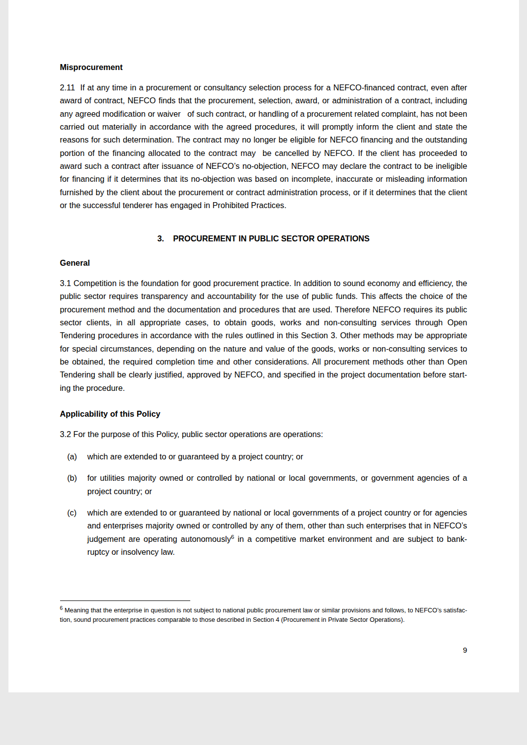Misprocurement
2.11 If at any time in a procurement or consultancy selection process for a NEFCO-financed contract, even after award of contract, NEFCO finds that the procurement, selection, award, or administration of a contract, including any agreed modification or waiver of such contract, or handling of a procurement related complaint, has not been carried out materially in accordance with the agreed procedures, it will promptly inform the client and state the reasons for such determination. The contract may no longer be eligible for NEFCO financing and the outstanding portion of the financing allocated to the contract may be cancelled by NEFCO. If the client has proceeded to award such a contract after issuance of NEFCO’s no-objection, NEFCO may declare the contract to be ineligible for financing if it determines that its no-objection was based on incomplete, inaccurate or misleading information furnished by the client about the procurement or contract administration process, or if it determines that the client or the successful tenderer has engaged in Prohibited Practices.
3. PROCUREMENT IN PUBLIC SECTOR OPERATIONS
General
3.1 Competition is the foundation for good procurement practice. In addition to sound economy and efficiency, the public sector requires transparency and accountability for the use of public funds. This affects the choice of the procurement method and the documentation and procedures that are used. Therefore NEFCO requires its public sector clients, in all appropriate cases, to obtain goods, works and non-consulting services through Open Tendering procedures in accordance with the rules outlined in this Section 3. Other methods may be appropriate for special circumstances, depending on the nature and value of the goods, works or non-consulting services to be obtained, the required completion time and other considerations. All procurement methods other than Open Tendering shall be clearly justified, approved by NEFCO, and specified in the project documentation before starting the procedure.
Applicability of this Policy
3.2 For the purpose of this Policy, public sector operations are operations:
(a) which are extended to or guaranteed by a project country; or
(b) for utilities majority owned or controlled by national or local governments, or government agencies of a project country; or
(c) which are extended to or guaranteed by national or local governments of a project country or for agencies and enterprises majority owned or controlled by any of them, other than such enterprises that in NEFCO’s judgement are operating autonomously6 in a competitive market environment and are subject to bankruptcy or insolvency law.
6 Meaning that the enterprise in question is not subject to national public procurement law or similar provisions and follows, to NEFCO’s satisfaction, sound procurement practices comparable to those described in Section 4 (Procurement in Private Sector Operations).
9